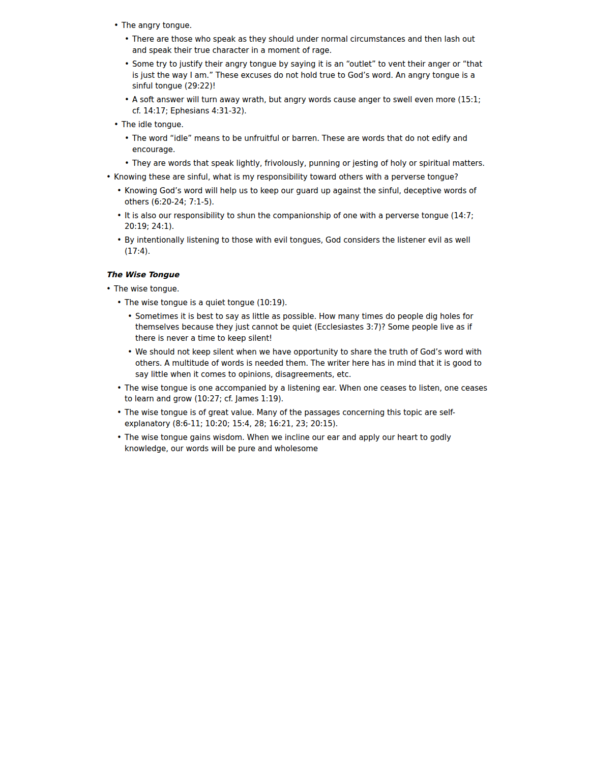The angry tongue.
There are those who speak as they should under normal circumstances and then lash out and speak their true character in a moment of rage.
Some try to justify their angry tongue by saying it is an “outlet” to vent their anger or “that is just the way I am.” These excuses do not hold true to God’s word. An angry tongue is a sinful tongue (29:22)!
A soft answer will turn away wrath, but angry words cause anger to swell even more (15:1; cf. 14:17; Ephesians 4:31-32).
The idle tongue.
The word “idle” means to be unfruitful or barren. These are words that do not edify and encourage.
They are words that speak lightly, frivolously, punning or jesting of holy or spiritual matters.
Knowing these are sinful, what is my responsibility toward others with a perverse tongue?
Knowing God’s word will help us to keep our guard up against the sinful, deceptive words of others (6:20-24; 7:1-5).
It is also our responsibility to shun the companionship of one with a perverse tongue (14:7; 20:19; 24:1).
By intentionally listening to those with evil tongues, God considers the listener evil as well (17:4).
The Wise Tongue
The wise tongue.
The wise tongue is a quiet tongue (10:19).
Sometimes it is best to say as little as possible. How many times do people dig holes for themselves because they just cannot be quiet (Ecclesiastes 3:7)? Some people live as if there is never a time to keep silent!
We should not keep silent when we have opportunity to share the truth of God’s word with others. A multitude of words is needed them. The writer here has in mind that it is good to say little when it comes to opinions, disagreements, etc.
The wise tongue is one accompanied by a listening ear. When one ceases to listen, one ceases to learn and grow (10:27; cf. James 1:19).
The wise tongue is of great value. Many of the passages concerning this topic are self-explanatory (8:6-11; 10:20; 15:4, 28; 16:21, 23; 20:15).
The wise tongue gains wisdom. When we incline our ear and apply our heart to godly knowledge, our words will be pure and wholesome